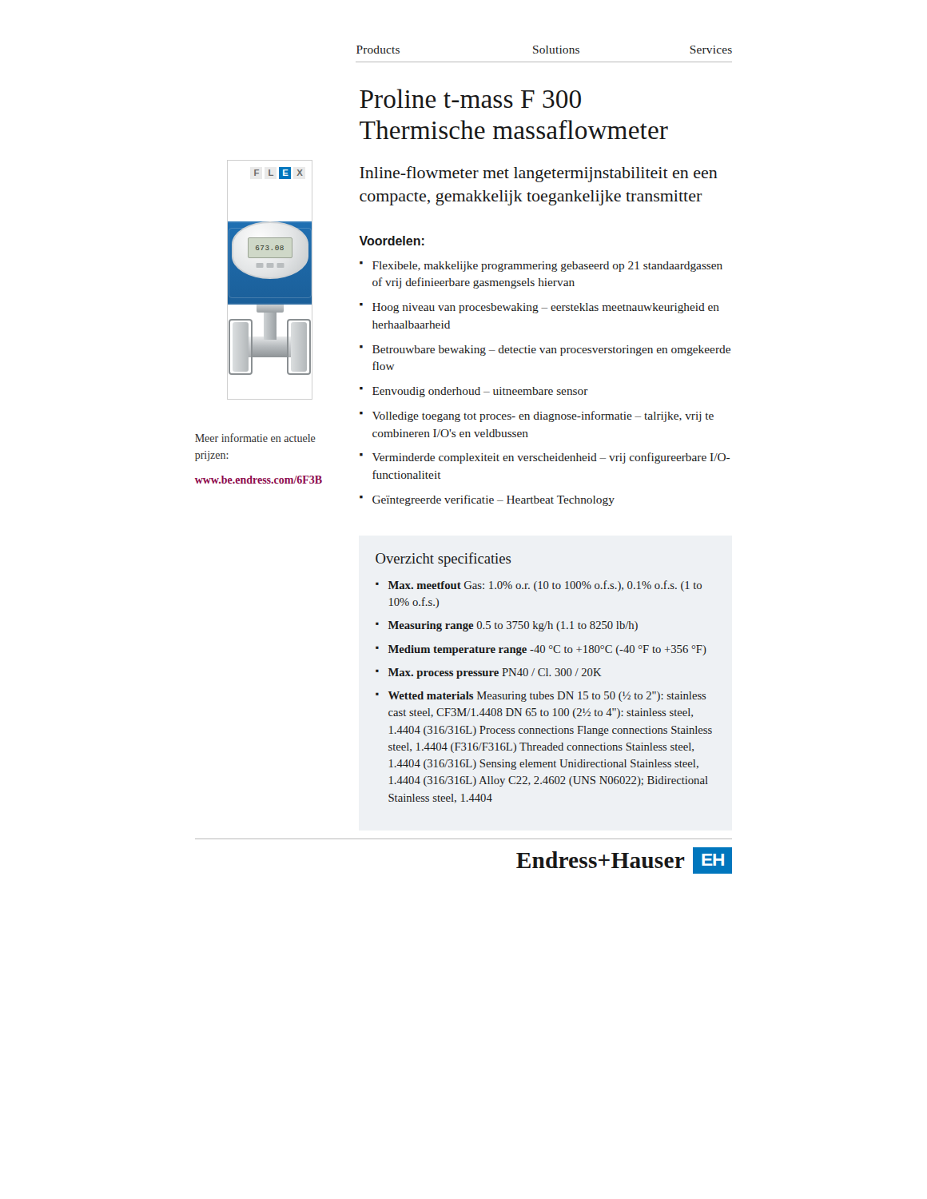Products Solutions Services
FLEX
673.08
Meer informatie en actuele prijzen: www.be.endress.com/6F3B
Proline t-mass F 300
Thermische massaflowmeter
Inline-flowmeter met langetermijnstabiliteit en een compacte, gemakkelijk toegankelijke transmitter
Voordelen:
Flexibele, makkelijke programmering gebaseerd op 21 standaardgassen of vrij definieerbare gasmengsels hiervan
Hoog niveau van procesbewaking – eersteklas meetnauwkeurigheid en herhaalbaarheid
Betrouwbare bewaking – detectie van procesverstoringen en omgekeerde flow
Eenvoudig onderhoud – uitneembare sensor
Volledige toegang tot proces- en diagnose-informatie – talrijke, vrij te combineren I/O's en veldbussen
Verminderde complexiteit en verscheidenheid – vrij configureerbare I/O-functionaliteit
Geïntegreerde verificatie – Heartbeat Technology
Overzicht specificaties
Max. meetfout Gas: 1.0% o.r. (10 to 100% o.f.s.), 0.1% o.f.s. (1 to 10% o.f.s.)
Measuring range 0.5 to 3750 kg/h (1.1 to 8250 lb/h)
Medium temperature range -40 °C to +180°C (-40 °F to +356 °F)
Max. process pressure PN40 / Cl. 300 / 20K
Wetted materials Measuring tubes DN 15 to 50 (½ to 2"): stainless cast steel, CF3M/1.4408 DN 65 to 100 (2½ to 4"): stainless steel, 1.4404 (316/316L) Process connections Flange connections Stainless steel, 1.4404 (F316/F316L) Threaded connections Stainless steel, 1.4404 (316/316L) Sensing element Unidirectional Stainless steel, 1.4404 (316/316L) Alloy C22, 2.4602 (UNS N06022); Bidirectional Stainless steel, 1.4404
Endress+Hauser
EH